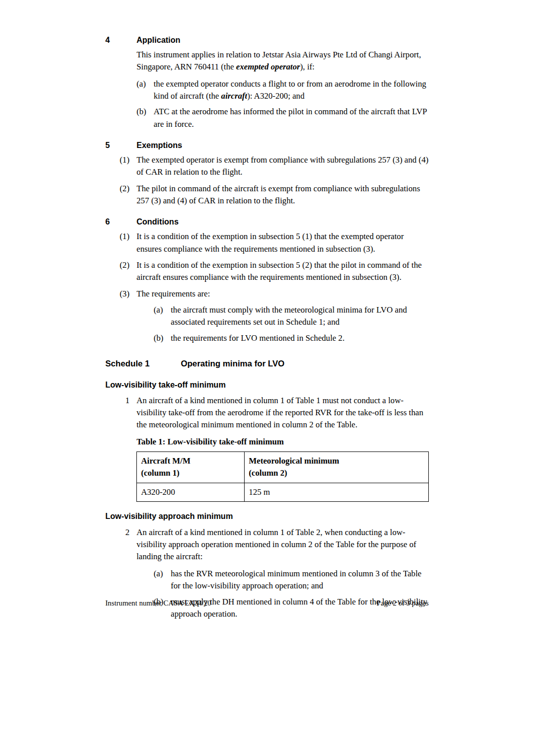4 Application
This instrument applies in relation to Jetstar Asia Airways Pte Ltd of Changi Airport, Singapore, ARN 760411 (the exempted operator), if:
(a) the exempted operator conducts a flight to or from an aerodrome in the following kind of aircraft (the aircraft): A320-200; and
(b) ATC at the aerodrome has informed the pilot in command of the aircraft that LVP are in force.
5 Exemptions
(1) The exempted operator is exempt from compliance with subregulations 257 (3) and (4) of CAR in relation to the flight.
(2) The pilot in command of the aircraft is exempt from compliance with subregulations 257 (3) and (4) of CAR in relation to the flight.
6 Conditions
(1) It is a condition of the exemption in subsection 5 (1) that the exempted operator ensures compliance with the requirements mentioned in subsection (3).
(2) It is a condition of the exemption in subsection 5 (2) that the pilot in command of the aircraft ensures compliance with the requirements mentioned in subsection (3).
(3) The requirements are:
(a) the aircraft must comply with the meteorological minima for LVO and associated requirements set out in Schedule 1; and
(b) the requirements for LVO mentioned in Schedule 2.
Schedule 1 Operating minima for LVO
Low-visibility take-off minimum
1 An aircraft of a kind mentioned in column 1 of Table 1 must not conduct a low-visibility take-off from the aerodrome if the reported RVR for the take-off is less than the meteorological minimum mentioned in column 2 of the Table.
Table 1: Low-visibility take-off minimum
| Aircraft M/M (column 1) | Meteorological minimum (column 2) |
| --- | --- |
| A320-200 | 125 m |
Low-visibility approach minimum
2 An aircraft of a kind mentioned in column 1 of Table 2, when conducting a low-visibility approach operation mentioned in column 2 of the Table for the purpose of landing the aircraft:
(a) has the RVR meteorological minimum mentioned in column 3 of the Table for the low-visibility approach operation; and
(b) must apply the DH mentioned in column 4 of the Table for the low-visibility approach operation.
Instrument number CASA EX34/20 Page 2 of 3 pages